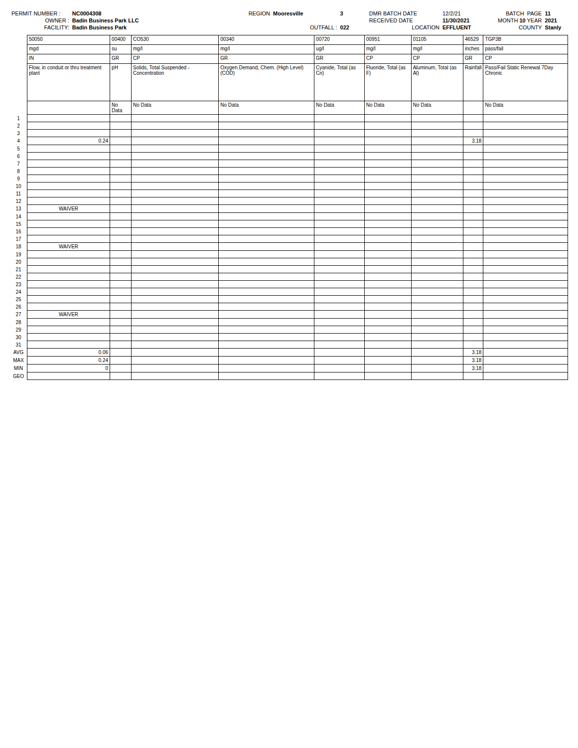| PERMIT NUMBER : | NC0004308 | | REGION | Mooresville | 3 | DMR BATCH DATE | 12/2/21 | BATCH PAGE | 11 |
| OWNER : | Badin Business Park LLC | | | | RECEIVED DATE | 11/30/2021 | MONTH 10 YEAR | 2021 |
| FACILITY: | Badin Business Park | | OUTFALL : | 022 | LOCATION | EFFLUENT | COUNTY | Stanly |
| | 50050 | 00400 | CO530 | 00340 | 00720 | 00951 | 01105 | 46529 | TGP3B |
| --- | --- | --- | --- | --- | --- | --- | --- | --- | --- |
| | mgd | su | mg/l | mg/l | ug/l | mg/l | mg/l | inches | pass/fail |
| | IN | GR | CP | GR | GR | CP | CP | GR | CP |
| | Flow, in conduit or thru treatment plant | pH | Solids, Total Suspended - Concentration | Oxygen Demand, Chem. (High Level) (COD) | Cyanide, Total (as Cn) | Fluoride, Total (as F) | Aluminum, Total (as Al) | Rainfall | Pass/Fail Static Renewal 7Day Chronic |
| | | No Data | No Data | No Data | No Data | No Data | No Data | | No Data |
| 1 | | | | | | | | | |
| 2 | | | | | | | | | |
| 3 | | | | | | | | | |
| 4 | 0.24 | | | | | | | 3.18 | |
| 5 | | | | | | | | | |
| 6 | | | | | | | | | |
| 7 | | | | | | | | | |
| 8 | | | | | | | | | |
| 9 | | | | | | | | | |
| 10 | | | | | | | | | |
| 11 | | | | | | | | | |
| 12 | | | | | | | | | |
| 13 | WAIVER | | | | | | | | |
| 14 | | | | | | | | | |
| 15 | | | | | | | | | |
| 16 | | | | | | | | | |
| 17 | | | | | | | | | |
| 18 | WAIVER | | | | | | | | |
| 19 | | | | | | | | | |
| 20 | | | | | | | | | |
| 21 | | | | | | | | | |
| 22 | | | | | | | | | |
| 23 | | | | | | | | | |
| 24 | | | | | | | | | |
| 25 | | | | | | | | | |
| 26 | | | | | | | | | |
| 27 | WAIVER | | | | | | | | |
| 28 | | | | | | | | | |
| 29 | | | | | | | | | |
| 30 | | | | | | | | | |
| 31 | | | | | | | | | |
| AVG | 0.06 | | | | | | | 3.18 | |
| MAX | 0.24 | | | | | | | 3.18 | |
| MIN | 0 | | | | | | | 3.18 | |
| GEO | | | | | | | | | |